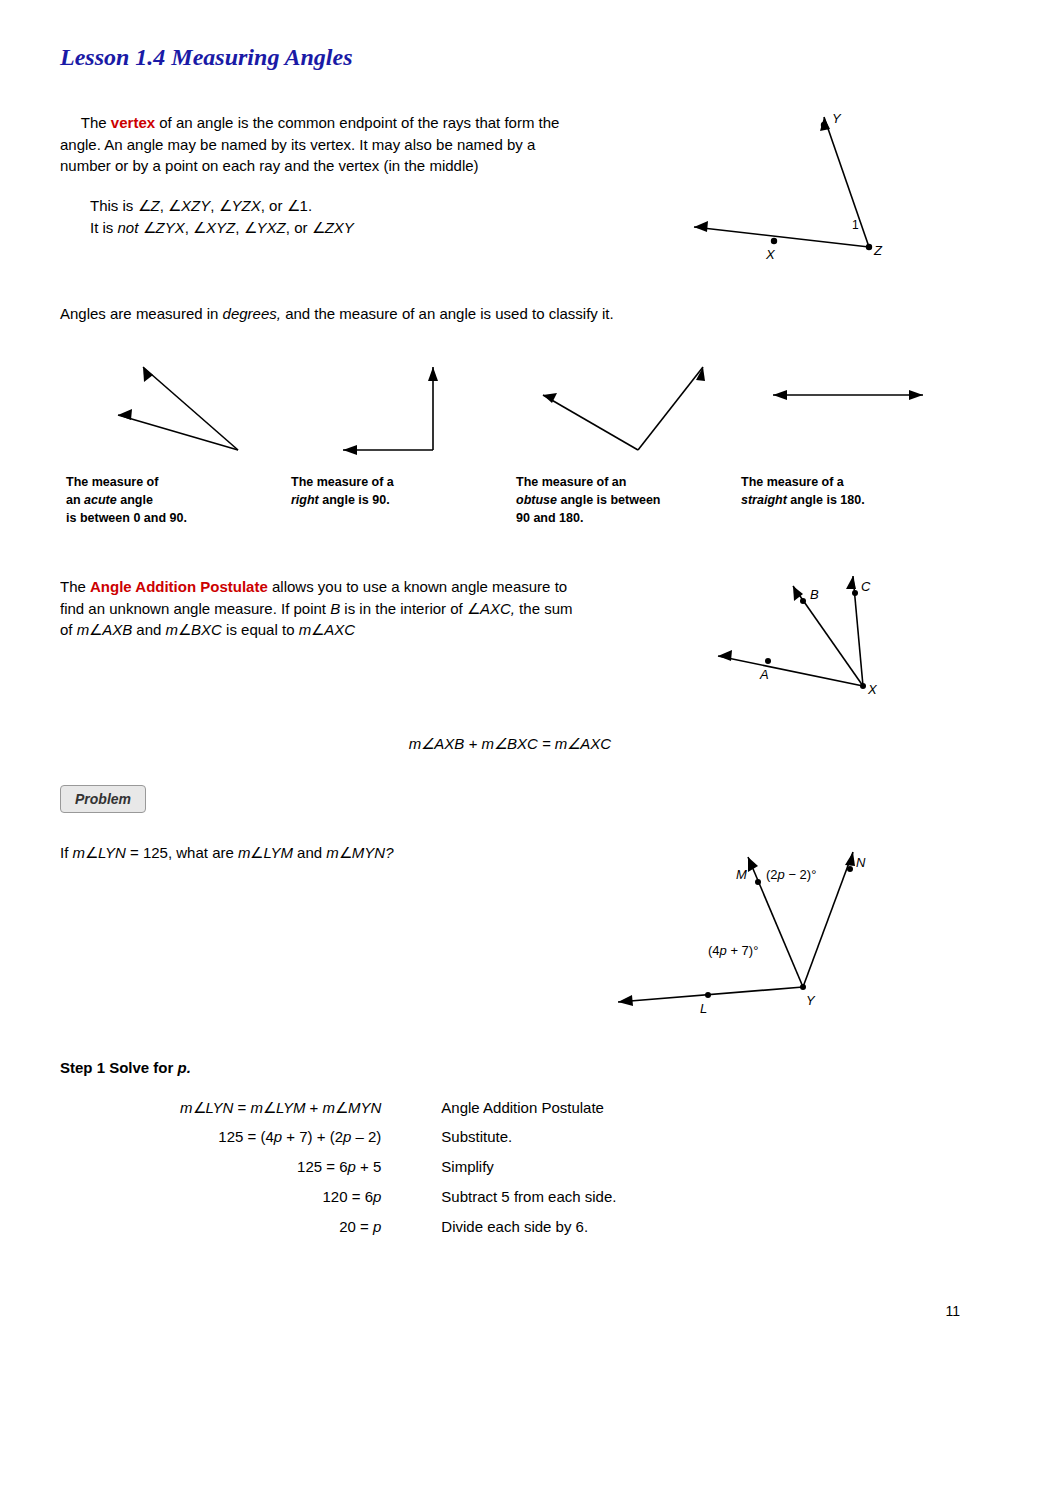Lesson 1.4 Measuring Angles
The vertex of an angle is the common endpoint of the rays that form the angle. An angle may be named by its vertex. It may also be named by a number or by a point on each ray and the vertex (in the middle)
This is ∠Z, ∠XZY, ∠YZX, or ∠1.
It is not ∠ZYX, ∠XYZ, ∠YXZ, or ∠ZXY
Y X Z 1
Angles are measured in degrees, and the measure of an angle is used to classify it.
| The measure of an acute angle is between 0 and 90. | The measure of a right angle is 90. | The measure of an obtuse angle is between 90 and 180. | The measure of a straight angle is 180. |
The Angle Addition Postulate allows you to use a known angle measure to find an unknown angle measure. If point B is in the interior of ∠AXC, the sum of m∠AXB and m∠BXC is equal to m∠AXC
B C A X
m∠AXB + m∠BXC = m∠AXC
Problem
If m∠LYN = 125, what are m∠LYM and m∠MYN?
M (2p − 2)° N (4p + 7)° L Y
Step 1 Solve for p.
| m ∠ LYN = m ∠ LYM + m ∠ MYN | Angle Addition Postulate |
| 125 = (4 p + 7) + (2 p – 2) | Substitute. |
| 125 = 6 p + 5 | Simplify |
| 120 = 6 p | Subtract 5 from each side. |
| 20 = p | Divide each side by 6. |
11